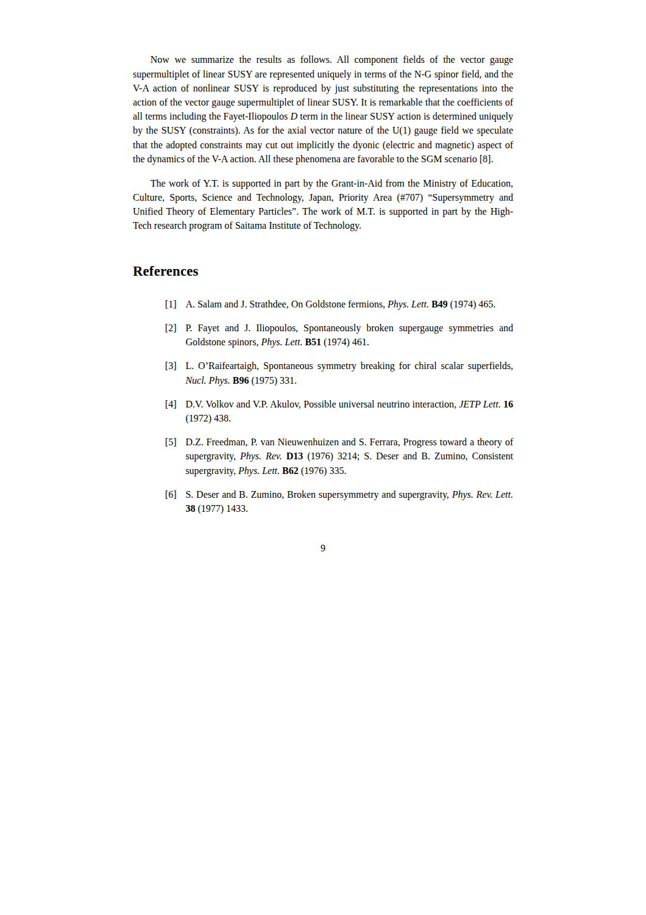Now we summarize the results as follows. All component fields of the vector gauge supermultiplet of linear SUSY are represented uniquely in terms of the N-G spinor field, and the V-A action of nonlinear SUSY is reproduced by just substituting the representations into the action of the vector gauge supermultiplet of linear SUSY. It is remarkable that the coefficients of all terms including the Fayet-Iliopoulos D term in the linear SUSY action is determined uniquely by the SUSY (constraints). As for the axial vector nature of the U(1) gauge field we speculate that the adopted constraints may cut out implicitly the dyonic (electric and magnetic) aspect of the dynamics of the V-A action. All these phenomena are favorable to the SGM scenario [8].
The work of Y.T. is supported in part by the Grant-in-Aid from the Ministry of Education, Culture, Sports, Science and Technology, Japan, Priority Area (#707) “Supersymmetry and Unified Theory of Elementary Particles”. The work of M.T. is supported in part by the High-Tech research program of Saitama Institute of Technology.
References
A. Salam and J. Strathdee, On Goldstone fermions, Phys. Lett. B49 (1974) 465.
P. Fayet and J. Iliopoulos, Spontaneously broken supergauge symmetries and Goldstone spinors, Phys. Lett. B51 (1974) 461.
L. O’Raifeartaigh, Spontaneous symmetry breaking for chiral scalar superfields, Nucl. Phys. B96 (1975) 331.
D.V. Volkov and V.P. Akulov, Possible universal neutrino interaction, JETP Lett. 16 (1972) 438.
D.Z. Freedman, P. van Nieuwenhuizen and S. Ferrara, Progress toward a theory of supergravity, Phys. Rev. D13 (1976) 3214; S. Deser and B. Zumino, Consistent supergravity, Phys. Lett. B62 (1976) 335.
S. Deser and B. Zumino, Broken supersymmetry and supergravity, Phys. Rev. Lett. 38 (1977) 1433.
9